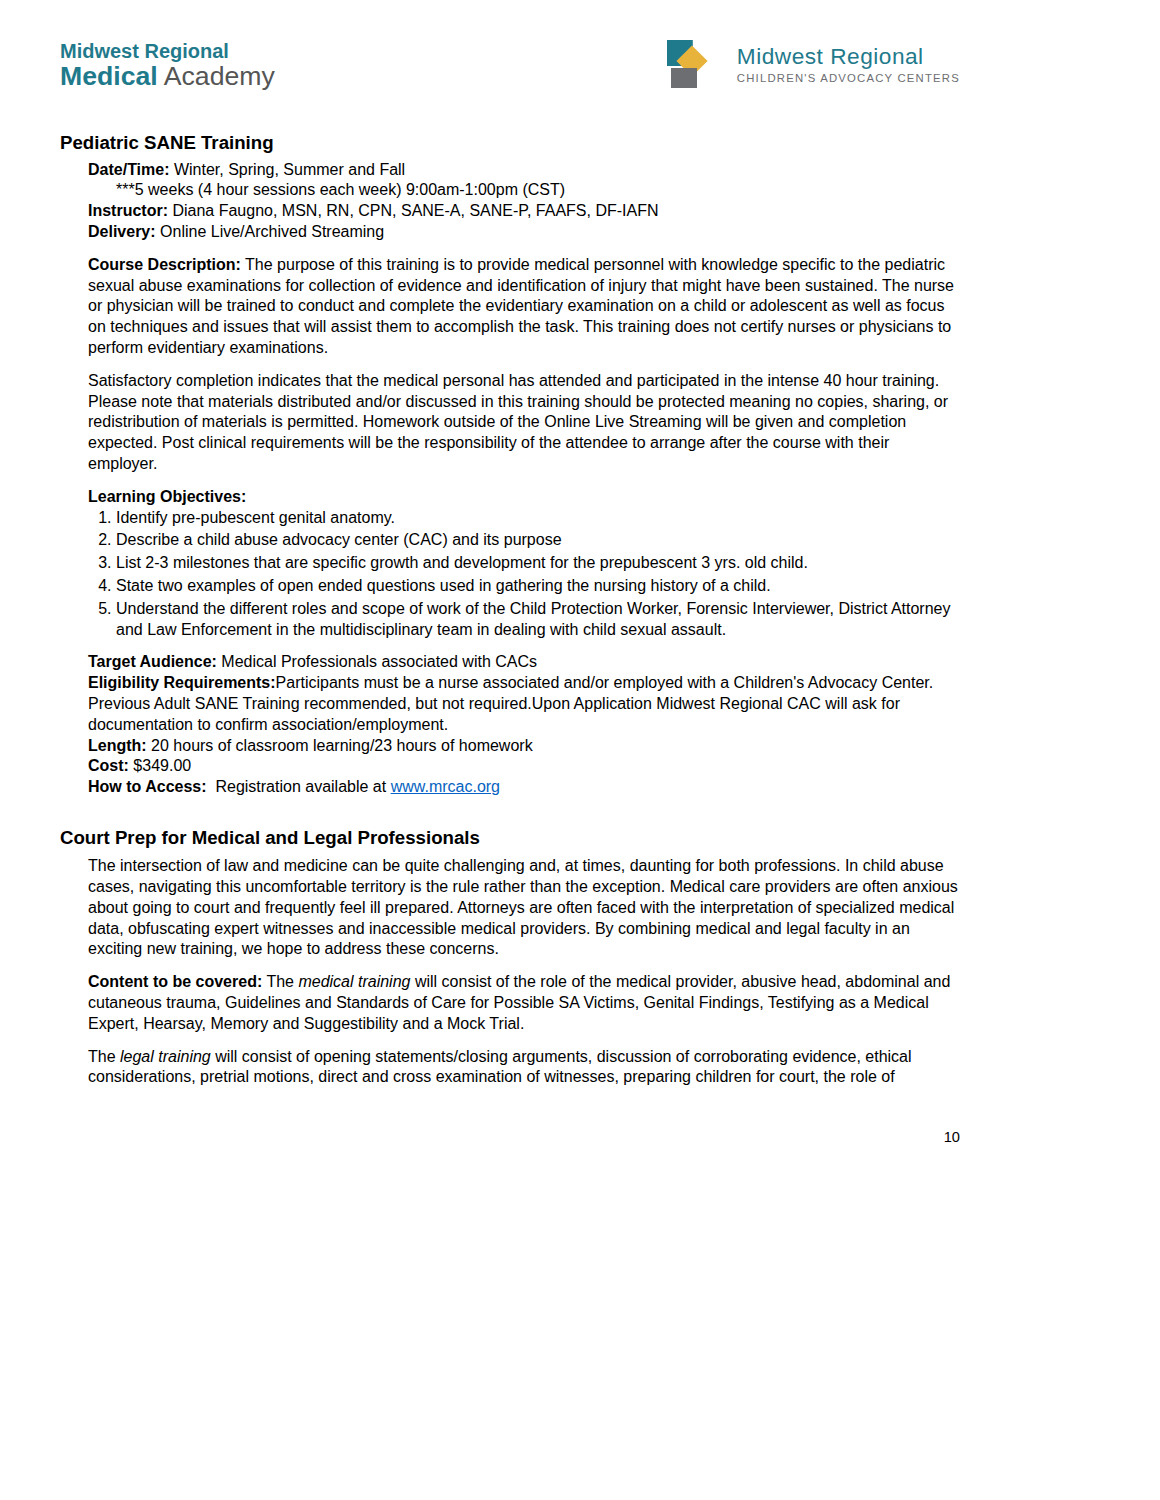Midwest Regional
Medical Academy
Midwest Regional
CHILDREN'S ADVOCACY CENTERS
Pediatric SANE Training
Date/Time: Winter, Spring, Summer and Fall
***5 weeks (4 hour sessions each week) 9:00am-1:00pm (CST)
Instructor: Diana Faugno, MSN, RN, CPN, SANE-A, SANE-P, FAAFS, DF-IAFN
Delivery: Online Live/Archived Streaming
Course Description: The purpose of this training is to provide medical personnel with knowledge specific to the pediatric sexual abuse examinations for collection of evidence and identification of injury that might have been sustained. The nurse or physician will be trained to conduct and complete the evidentiary examination on a child or adolescent as well as focus on techniques and issues that will assist them to accomplish the task. This training does not certify nurses or physicians to perform evidentiary examinations.
Satisfactory completion indicates that the medical personal has attended and participated in the intense 40 hour training. Please note that materials distributed and/or discussed in this training should be protected meaning no copies, sharing, or redistribution of materials is permitted. Homework outside of the Online Live Streaming will be given and completion expected. Post clinical requirements will be the responsibility of the attendee to arrange after the course with their employer.
Learning Objectives:
Identify pre-pubescent genital anatomy.
Describe a child abuse advocacy center (CAC) and its purpose
List 2-3 milestones that are specific growth and development for the prepubescent 3 yrs. old child.
State two examples of open ended questions used in gathering the nursing history of a child.
Understand the different roles and scope of work of the Child Protection Worker, Forensic Interviewer, District Attorney and Law Enforcement in the multidisciplinary team in dealing with child sexual assault.
Target Audience: Medical Professionals associated with CACs
Eligibility Requirements: Participants must be a nurse associated and/or employed with a Children's Advocacy Center. Previous Adult SANE Training recommended, but not required.Upon Application Midwest Regional CAC will ask for documentation to confirm association/employment.
Length: 20 hours of classroom learning/23 hours of homework
Cost: $349.00
How to Access: Registration available at www.mrcac.org
Court Prep for Medical and Legal Professionals
The intersection of law and medicine can be quite challenging and, at times, daunting for both professions. In child abuse cases, navigating this uncomfortable territory is the rule rather than the exception. Medical care providers are often anxious about going to court and frequently feel ill prepared. Attorneys are often faced with the interpretation of specialized medical data, obfuscating expert witnesses and inaccessible medical providers. By combining medical and legal faculty in an exciting new training, we hope to address these concerns.
Content to be covered: The medical training will consist of the role of the medical provider, abusive head, abdominal and cutaneous trauma, Guidelines and Standards of Care for Possible SA Victims, Genital Findings, Testifying as a Medical Expert, Hearsay, Memory and Suggestibility and a Mock Trial.
The legal training will consist of opening statements/closing arguments, discussion of corroborating evidence, ethical considerations, pretrial motions, direct and cross examination of witnesses, preparing children for court, the role of
10